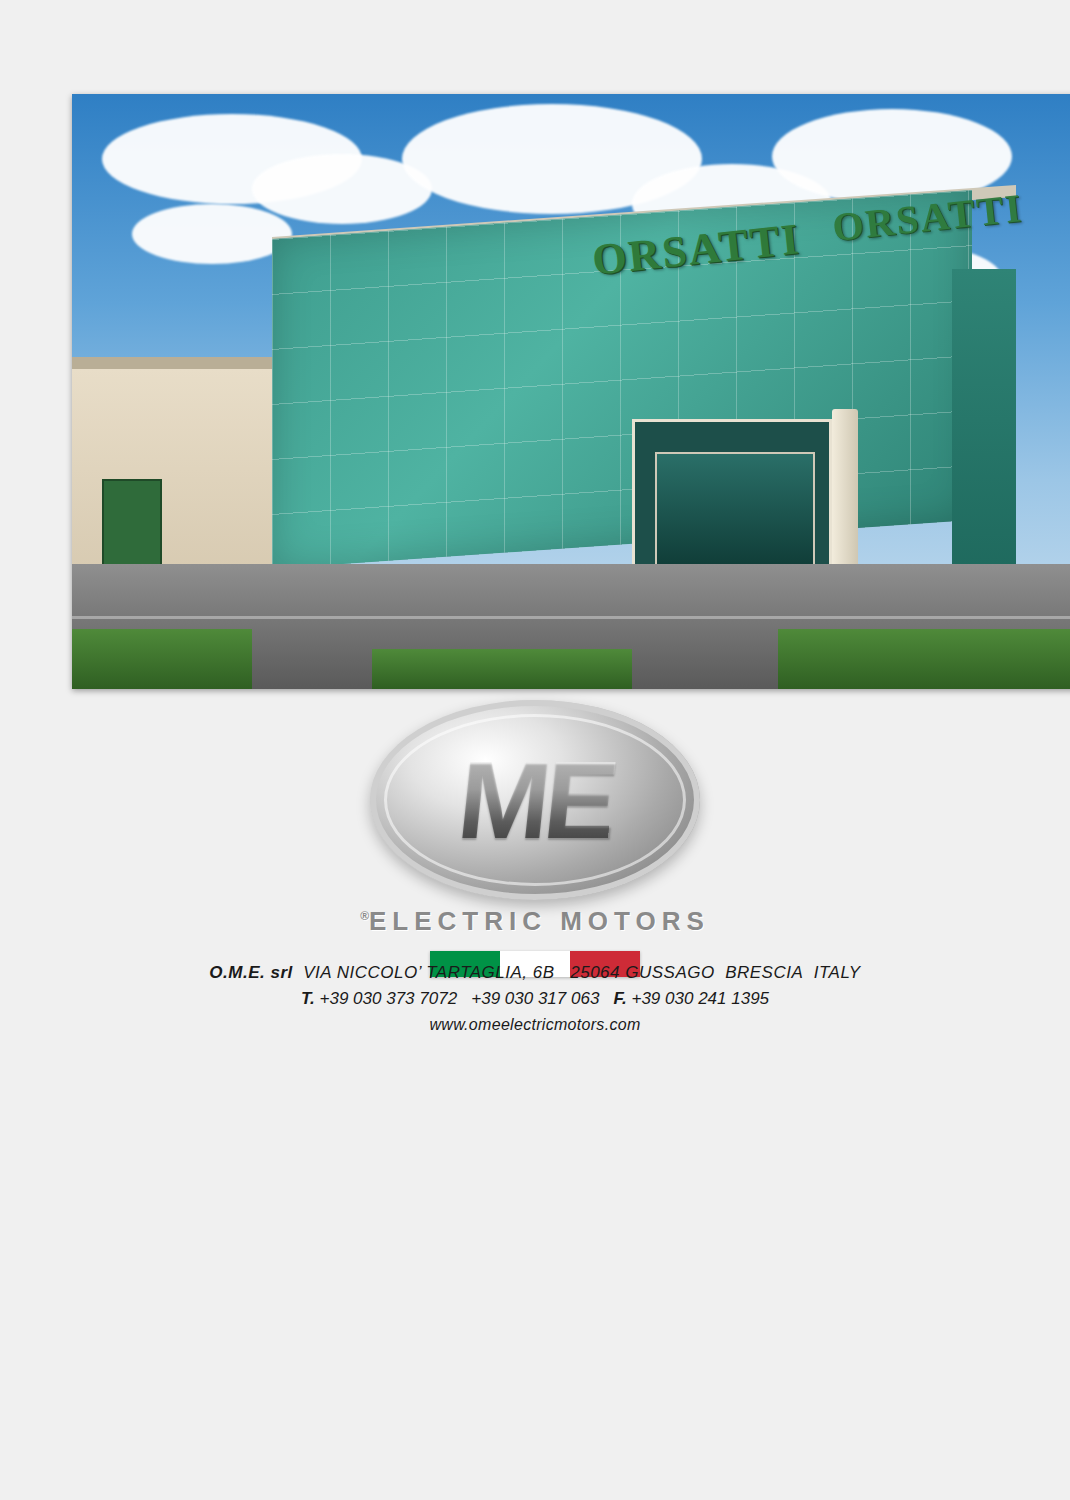ORSATTI
ORSATTI
380
440
1F
1F
6XΦ28
140
260
79
170±0.5
254±1
560
1500
840
1621
ME
®ELECTRIC MOTORS
O.M.E. srl VIA NICCOLO’ TARTAGLIA, 6B 25064 GUSSAGO BRESCIA ITALY
T. +39 030 373 7072 +39 030 317 063 F. +39 030 241 1395
www.omeelectricmotors.com